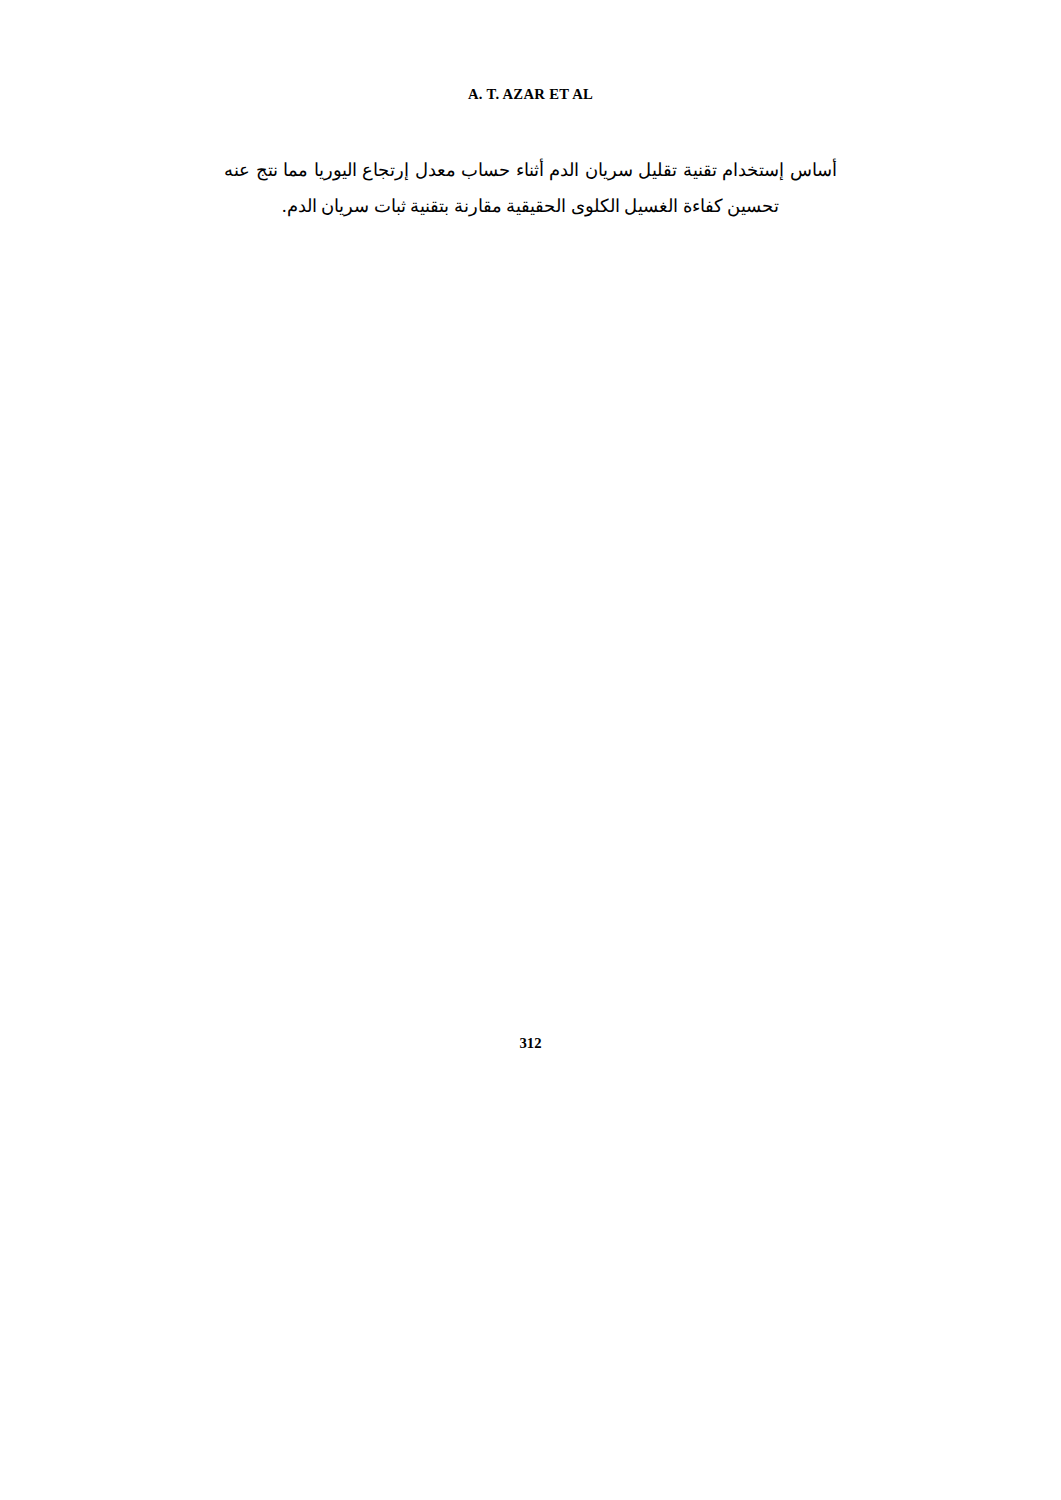A. T. AZAR ET AL
أساس إستخدام تقنية تقليل سريان الدم أثناء حساب معدل إرتجاع اليوريا مما نتج عنه تحسين كفاءة الغسيل الكلوى الحقيقية مقارنة بتقنية ثبات سريان الدم.
312